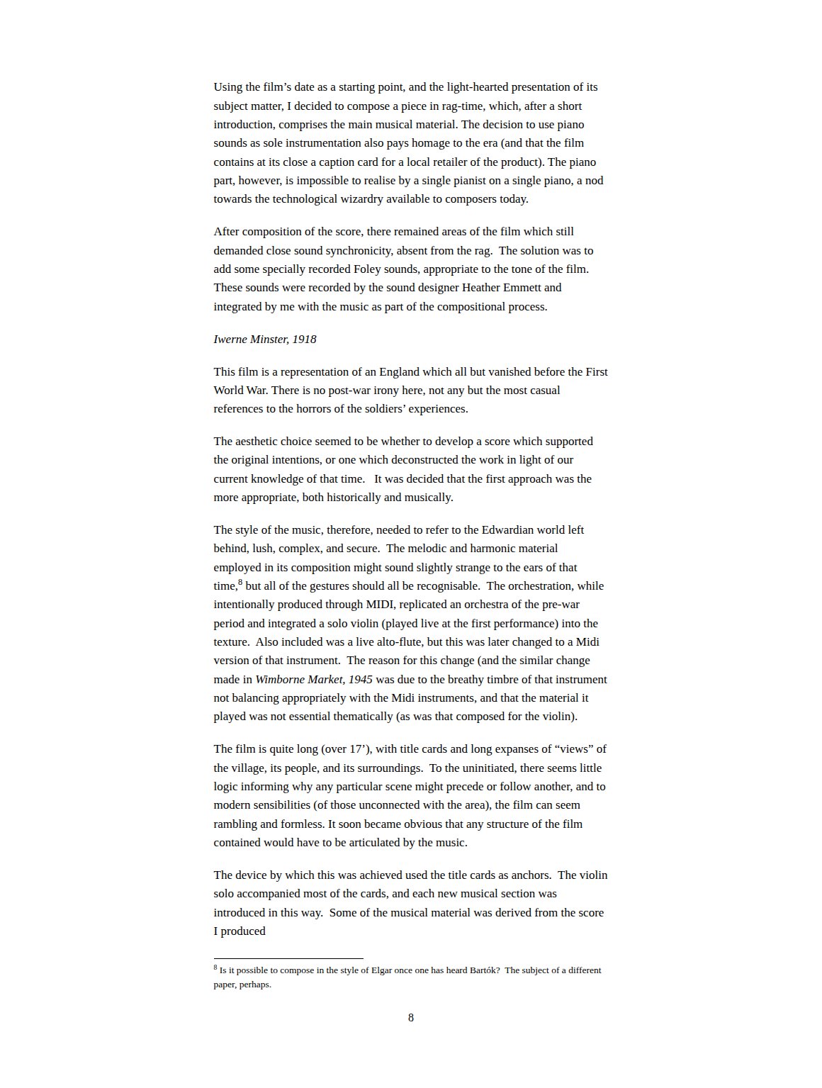Using the film’s date as a starting point, and the light-hearted presentation of its subject matter, I decided to compose a piece in rag-time, which, after a short introduction, comprises the main musical material. The decision to use piano sounds as sole instrumentation also pays homage to the era (and that the film contains at its close a caption card for a local retailer of the product). The piano part, however, is impossible to realise by a single pianist on a single piano, a nod towards the technological wizardry available to composers today.
After composition of the score, there remained areas of the film which still demanded close sound synchronicity, absent from the rag. The solution was to add some specially recorded Foley sounds, appropriate to the tone of the film. These sounds were recorded by the sound designer Heather Emmett and integrated by me with the music as part of the compositional process.
Iwerne Minster, 1918
This film is a representation of an England which all but vanished before the First World War. There is no post-war irony here, not any but the most casual references to the horrors of the soldiers’ experiences.
The aesthetic choice seemed to be whether to develop a score which supported the original intentions, or one which deconstructed the work in light of our current knowledge of that time. It was decided that the first approach was the more appropriate, both historically and musically.
The style of the music, therefore, needed to refer to the Edwardian world left behind, lush, complex, and secure. The melodic and harmonic material employed in its composition might sound slightly strange to the ears of that time,8 but all of the gestures should all be recognisable. The orchestration, while intentionally produced through MIDI, replicated an orchestra of the pre-war period and integrated a solo violin (played live at the first performance) into the texture. Also included was a live alto-flute, but this was later changed to a Midi version of that instrument. The reason for this change (and the similar change made in Wimborne Market, 1945 was due to the breathy timbre of that instrument not balancing appropriately with the Midi instruments, and that the material it played was not essential thematically (as was that composed for the violin).
The film is quite long (over 17’), with title cards and long expanses of “views” of the village, its people, and its surroundings. To the uninitiated, there seems little logic informing why any particular scene might precede or follow another, and to modern sensibilities (of those unconnected with the area), the film can seem rambling and formless. It soon became obvious that any structure of the film contained would have to be articulated by the music.
The device by which this was achieved used the title cards as anchors. The violin solo accompanied most of the cards, and each new musical section was introduced in this way. Some of the musical material was derived from the score I produced
8 Is it possible to compose in the style of Elgar once one has heard Bartók? The subject of a different paper, perhaps.
8